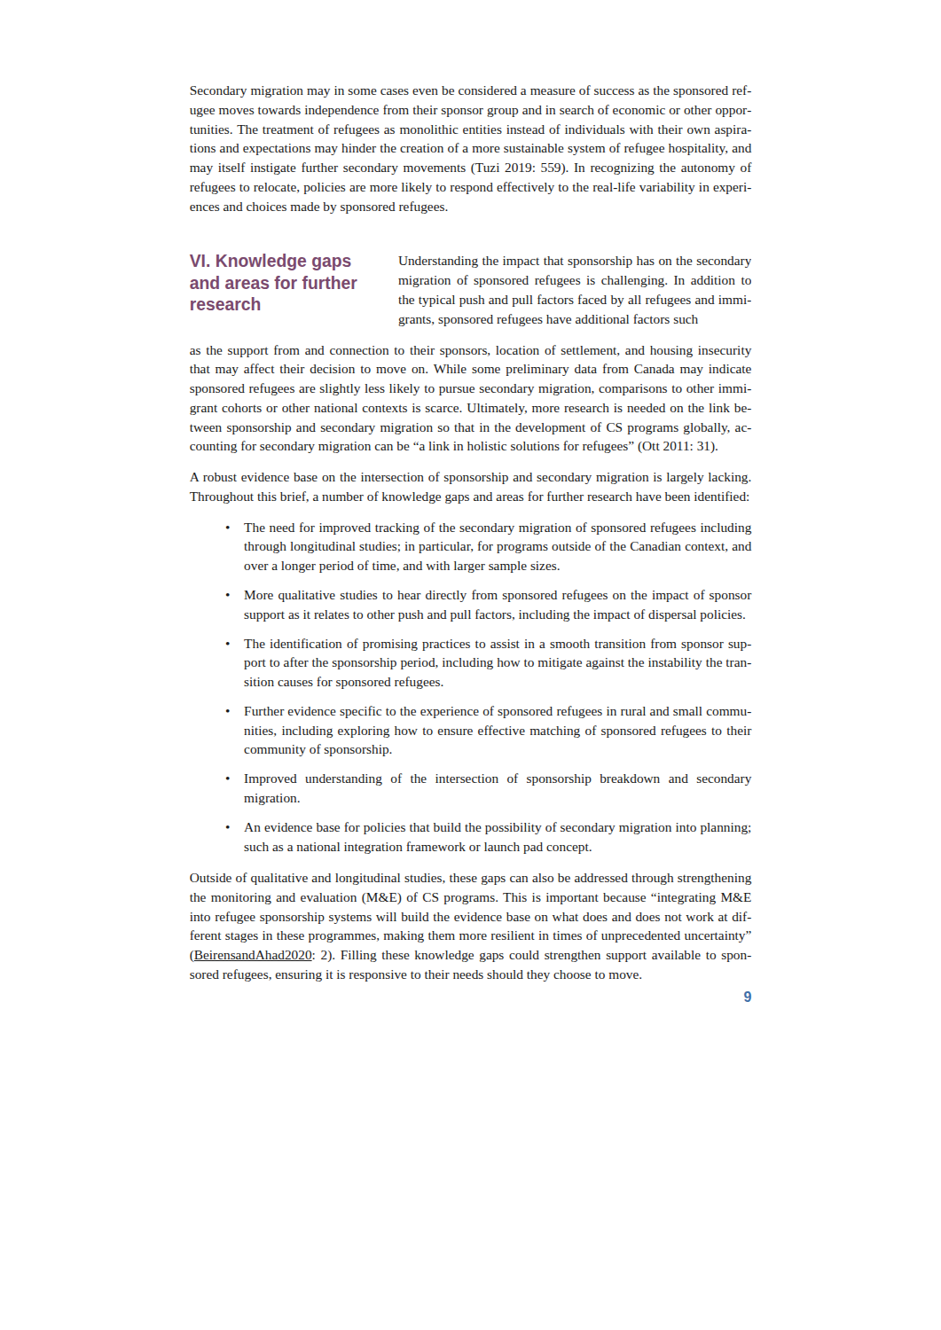Secondary migration may in some cases even be considered a measure of success as the sponsored refugee moves towards independence from their sponsor group and in search of economic or other opportunities. The treatment of refugees as monolithic entities instead of individuals with their own aspirations and expectations may hinder the creation of a more sustainable system of refugee hospitality, and may itself instigate further secondary movements (Tuzi 2019: 559). In recognizing the autonomy of refugees to relocate, policies are more likely to respond effectively to the real-life variability in experiences and choices made by sponsored refugees.
VI. Knowledge gaps and areas for further research
Understanding the impact that sponsorship has on the secondary migration of sponsored refugees is challenging. In addition to the typical push and pull factors faced by all refugees and immigrants, sponsored refugees have additional factors such
as the support from and connection to their sponsors, location of settlement, and housing insecurity that may affect their decision to move on. While some preliminary data from Canada may indicate sponsored refugees are slightly less likely to pursue secondary migration, comparisons to other immigrant cohorts or other national contexts is scarce. Ultimately, more research is needed on the link between sponsorship and secondary migration so that in the development of CS programs globally, accounting for secondary migration can be “a link in holistic solutions for refugees” (Ott 2011: 31).
A robust evidence base on the intersection of sponsorship and secondary migration is largely lacking. Throughout this brief, a number of knowledge gaps and areas for further research have been identified:
The need for improved tracking of the secondary migration of sponsored refugees including through longitudinal studies; in particular, for programs outside of the Canadian context, and over a longer period of time, and with larger sample sizes.
More qualitative studies to hear directly from sponsored refugees on the impact of sponsor support as it relates to other push and pull factors, including the impact of dispersal policies.
The identification of promising practices to assist in a smooth transition from sponsor support to after the sponsorship period, including how to mitigate against the instability the transition causes for sponsored refugees.
Further evidence specific to the experience of sponsored refugees in rural and small communities, including exploring how to ensure effective matching of sponsored refugees to their community of sponsorship.
Improved understanding of the intersection of sponsorship breakdown and secondary migration.
An evidence base for policies that build the possibility of secondary migration into planning; such as a national integration framework or launch pad concept.
Outside of qualitative and longitudinal studies, these gaps can also be addressed through strengthening the monitoring and evaluation (M&E) of CS programs. This is important because “integrating M&E into refugee sponsorship systems will build the evidence base on what does and does not work at different stages in these programmes, making them more resilient in times of unprecedented uncertainty” (BeirensandAhad2020: 2). Filling these knowledge gaps could strengthen support available to sponsored refugees, ensuring it is responsive to their needs should they choose to move.
9